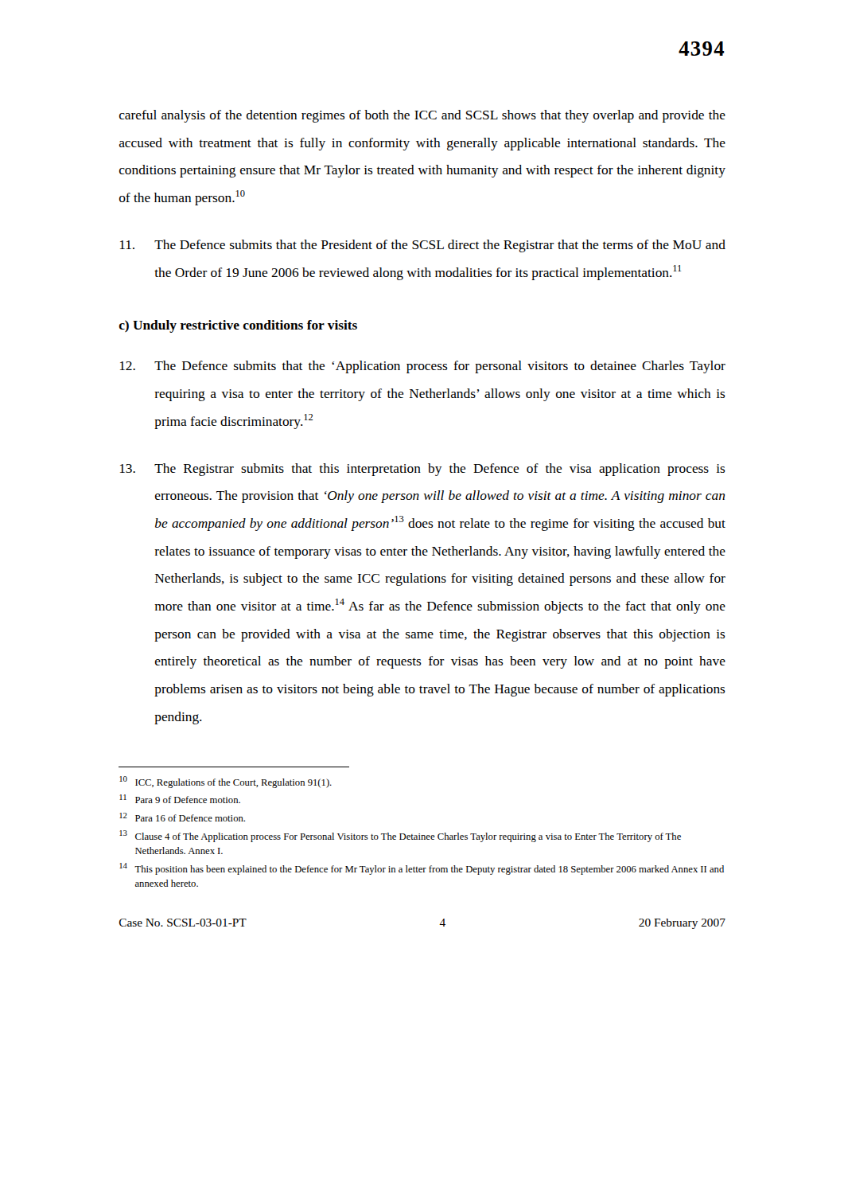4394
careful analysis of the detention regimes of both the ICC and SCSL shows that they overlap and provide the accused with treatment that is fully in conformity with generally applicable international standards. The conditions pertaining ensure that Mr Taylor is treated with humanity and with respect for the inherent dignity of the human person.10
11. The Defence submits that the President of the SCSL direct the Registrar that the terms of the MoU and the Order of 19 June 2006 be reviewed along with modalities for its practical implementation.11
c) Unduly restrictive conditions for visits
12. The Defence submits that the ‘Application process for personal visitors to detainee Charles Taylor requiring a visa to enter the territory of the Netherlands’ allows only one visitor at a time which is prima facie discriminatory.12
13. The Registrar submits that this interpretation by the Defence of the visa application process is erroneous. The provision that ‘Only one person will be allowed to visit at a time. A visiting minor can be accompanied by one additional person’13 does not relate to the regime for visiting the accused but relates to issuance of temporary visas to enter the Netherlands. Any visitor, having lawfully entered the Netherlands, is subject to the same ICC regulations for visiting detained persons and these allow for more than one visitor at a time.14 As far as the Defence submission objects to the fact that only one person can be provided with a visa at the same time, the Registrar observes that this objection is entirely theoretical as the number of requests for visas has been very low and at no point have problems arisen as to visitors not being able to travel to The Hague because of number of applications pending.
10 ICC, Regulations of the Court, Regulation 91(1).
11 Para 9 of Defence motion.
12 Para 16 of Defence motion.
13 Clause 4 of The Application process For Personal Visitors to The Detainee Charles Taylor requiring a visa to Enter The Territory of The Netherlands. Annex I.
14 This position has been explained to the Defence for Mr Taylor in a letter from the Deputy registrar dated 18 September 2006 marked Annex II and annexed hereto.
Case No. SCSL-03-01-PT 4 20 February 2007